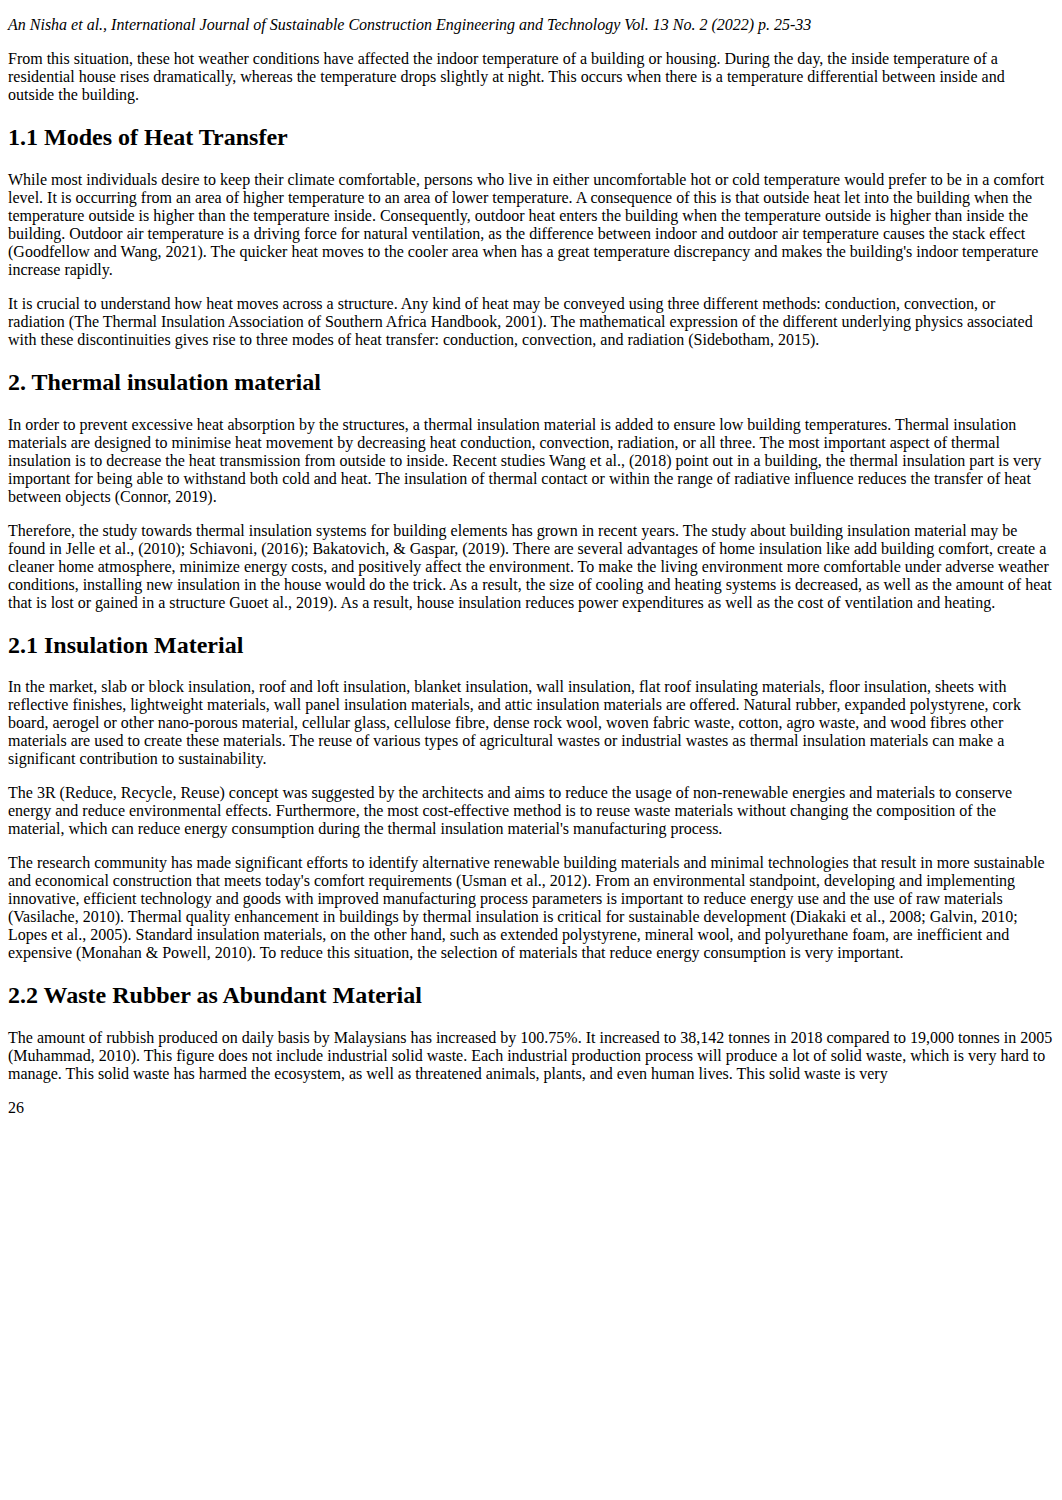An Nisha et al., International Journal of Sustainable Construction Engineering and Technology Vol. 13 No. 2 (2022) p. 25-33
From this situation, these hot weather conditions have affected the indoor temperature of a building or housing. During the day, the inside temperature of a residential house rises dramatically, whereas the temperature drops slightly at night. This occurs when there is a temperature differential between inside and outside the building.
1.1 Modes of Heat Transfer
While most individuals desire to keep their climate comfortable, persons who live in either uncomfortable hot or cold temperature would prefer to be in a comfort level. It is occurring from an area of higher temperature to an area of lower temperature. A consequence of this is that outside heat let into the building when the temperature outside is higher than the temperature inside. Consequently, outdoor heat enters the building when the temperature outside is higher than inside the building. Outdoor air temperature is a driving force for natural ventilation, as the difference between indoor and outdoor air temperature causes the stack effect (Goodfellow and Wang, 2021). The quicker heat moves to the cooler area when has a great temperature discrepancy and makes the building's indoor temperature increase rapidly.
It is crucial to understand how heat moves across a structure. Any kind of heat may be conveyed using three different methods: conduction, convection, or radiation (The Thermal Insulation Association of Southern Africa Handbook, 2001). The mathematical expression of the different underlying physics associated with these discontinuities gives rise to three modes of heat transfer: conduction, convection, and radiation (Sidebotham, 2015).
2. Thermal insulation material
In order to prevent excessive heat absorption by the structures, a thermal insulation material is added to ensure low building temperatures. Thermal insulation materials are designed to minimise heat movement by decreasing heat conduction, convection, radiation, or all three. The most important aspect of thermal insulation is to decrease the heat transmission from outside to inside. Recent studies Wang et al., (2018) point out in a building, the thermal insulation part is very important for being able to withstand both cold and heat. The insulation of thermal contact or within the range of radiative influence reduces the transfer of heat between objects (Connor, 2019).
Therefore, the study towards thermal insulation systems for building elements has grown in recent years. The study about building insulation material may be found in Jelle et al., (2010); Schiavoni, (2016); Bakatovich, & Gaspar, (2019). There are several advantages of home insulation like add building comfort, create a cleaner home atmosphere, minimize energy costs, and positively affect the environment. To make the living environment more comfortable under adverse weather conditions, installing new insulation in the house would do the trick. As a result, the size of cooling and heating systems is decreased, as well as the amount of heat that is lost or gained in a structure Guoet al., 2019). As a result, house insulation reduces power expenditures as well as the cost of ventilation and heating.
2.1 Insulation Material
In the market, slab or block insulation, roof and loft insulation, blanket insulation, wall insulation, flat roof insulating materials, floor insulation, sheets with reflective finishes, lightweight materials, wall panel insulation materials, and attic insulation materials are offered. Natural rubber, expanded polystyrene, cork board, aerogel or other nano-porous material, cellular glass, cellulose fibre, dense rock wool, woven fabric waste, cotton, agro waste, and wood fibres other materials are used to create these materials. The reuse of various types of agricultural wastes or industrial wastes as thermal insulation materials can make a significant contribution to sustainability.
The 3R (Reduce, Recycle, Reuse) concept was suggested by the architects and aims to reduce the usage of non-renewable energies and materials to conserve energy and reduce environmental effects. Furthermore, the most cost-effective method is to reuse waste materials without changing the composition of the material, which can reduce energy consumption during the thermal insulation material's manufacturing process.
The research community has made significant efforts to identify alternative renewable building materials and minimal technologies that result in more sustainable and economical construction that meets today's comfort requirements (Usman et al., 2012). From an environmental standpoint, developing and implementing innovative, efficient technology and goods with improved manufacturing process parameters is important to reduce energy use and the use of raw materials (Vasilache, 2010). Thermal quality enhancement in buildings by thermal insulation is critical for sustainable development (Diakaki et al., 2008; Galvin, 2010; Lopes et al., 2005). Standard insulation materials, on the other hand, such as extended polystyrene, mineral wool, and polyurethane foam, are inefficient and expensive (Monahan & Powell, 2010). To reduce this situation, the selection of materials that reduce energy consumption is very important.
2.2 Waste Rubber as Abundant Material
The amount of rubbish produced on daily basis by Malaysians has increased by 100.75%. It increased to 38,142 tonnes in 2018 compared to 19,000 tonnes in 2005 (Muhammad, 2010). This figure does not include industrial solid waste. Each industrial production process will produce a lot of solid waste, which is very hard to manage. This solid waste has harmed the ecosystem, as well as threatened animals, plants, and even human lives. This solid waste is very
26